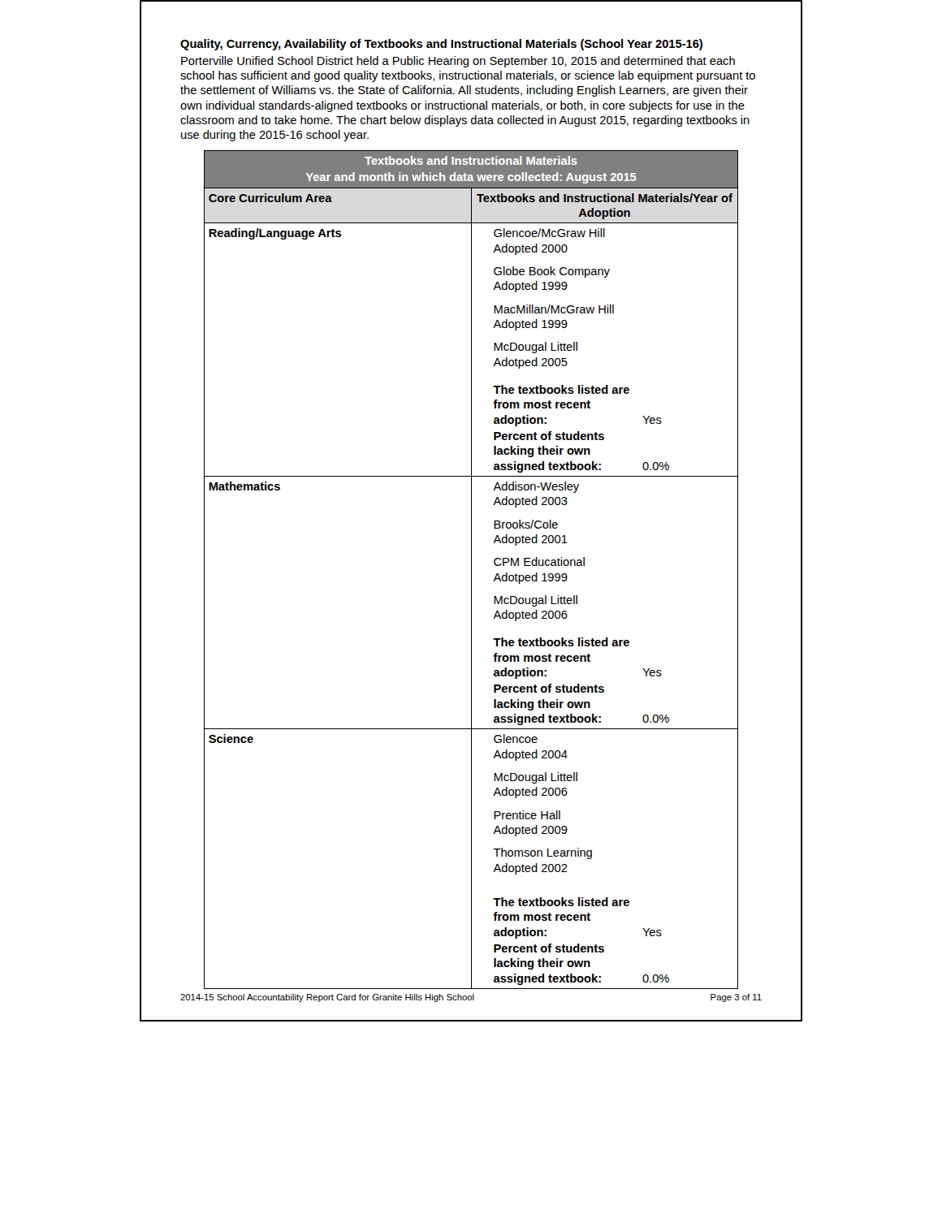Quality, Currency, Availability of Textbooks and Instructional Materials (School Year 2015-16)
Porterville Unified School District held a Public Hearing on September 10, 2015 and determined that each school has sufficient and good quality textbooks, instructional materials, or science lab equipment pursuant to the settlement of Williams vs. the State of California. All students, including English Learners, are given their own individual standards-aligned textbooks or instructional materials, or both, in core subjects for use in the classroom and to take home. The chart below displays data collected in August 2015, regarding textbooks in use during the 2015-16 school year.
| Textbooks and Instructional Materials Year and month in which data were collected: August 2015 |
| Core Curriculum Area | Textbooks and Instructional Materials/Year of Adoption |
| Reading/Language Arts | Glencoe/McGraw Hill Adopted 2000 Globe Book Company Adopted 1999 MacMillan/McGraw Hill Adopted 1999 McDougal Littell Adotped 2005 The textbooks listed are from most recent adoption: Yes Percent of students lacking their own assigned textbook: 0.0% |
| Mathematics | Addison-Wesley Adopted 2003 Brooks/Cole Adopted 2001 CPM Educational Adotped 1999 McDougal Littell Adopted 2006 The textbooks listed are from most recent adoption: Yes Percent of students lacking their own assigned textbook: 0.0% |
| Science | Glencoe Adopted 2004 McDougal Littell Adopted 2006 Prentice Hall Adopted 2009 Thomson Learning Adopted 2002 The textbooks listed are from most recent adoption: Yes Percent of students lacking their own assigned textbook: 0.0% |
2014-15 School Accountability Report Card for Granite Hills High School Page 3 of 11